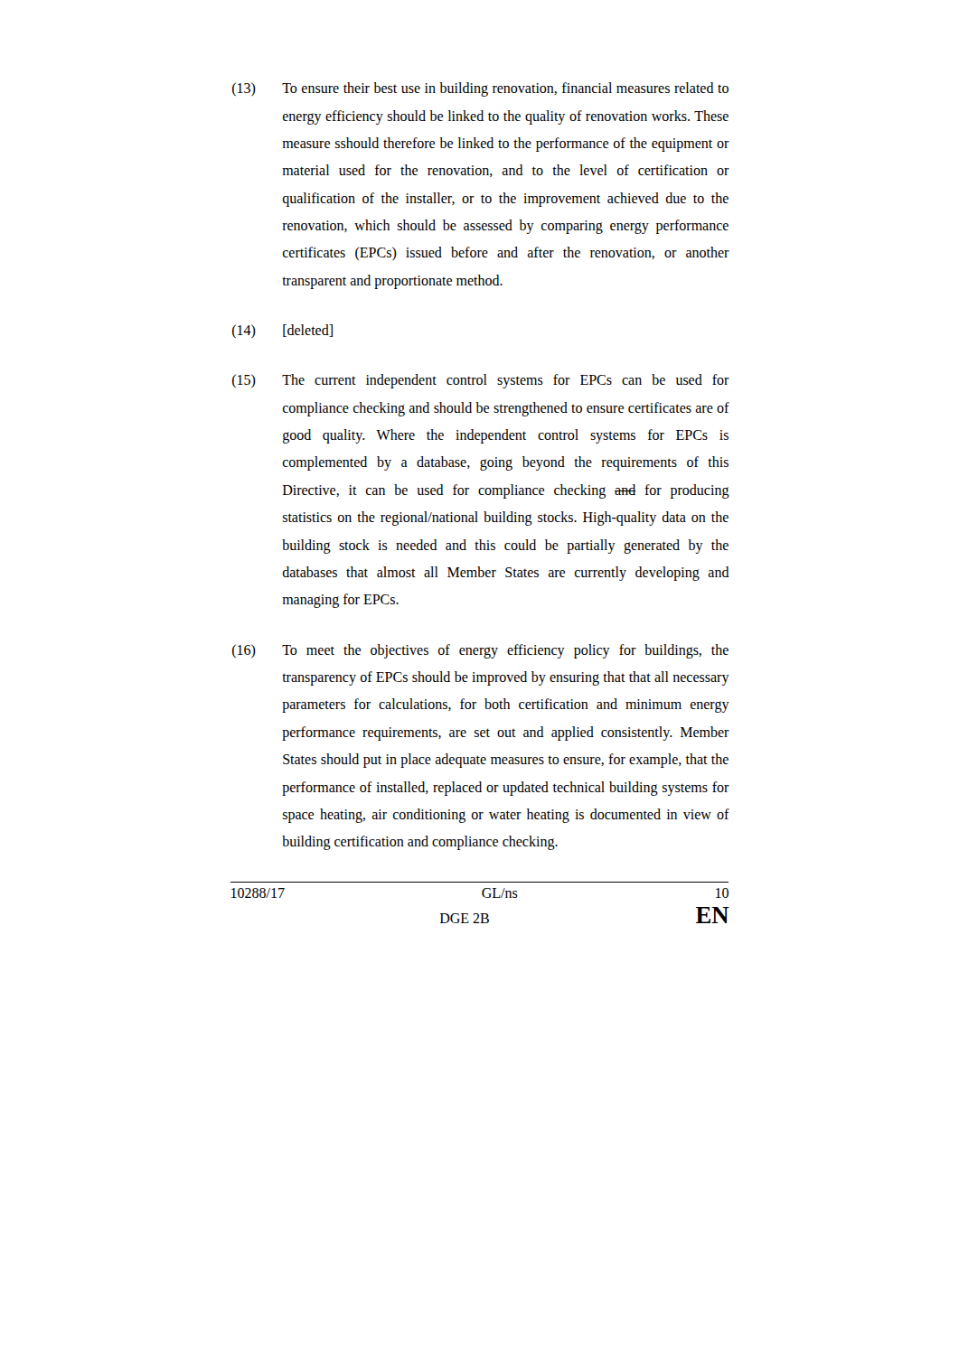(13)
To ensure their best use in building renovation, financial measures related to energy efficiency should be linked to the quality of renovation works. These measure sshould therefore be linked to the performance of the equipment or material used for the renovation, and to the level of certification or qualification of the installer, or to the improvement achieved due to the renovation, which should be assessed by comparing energy performance certificates (EPCs) issued before and after the renovation, or another transparent and proportionate method.
(14)
[deleted]
(15)
The current independent control systems for EPCs can be used for compliance checking and should be strengthened to ensure certificates are of good quality. Where the independent control systems for EPCs is complemented by a database, going beyond the requirements of this Directive, it can be used for compliance checking and for producing statistics on the regional/national building stocks. High-quality data on the building stock is needed and this could be partially generated by the databases that almost all Member States are currently developing and managing for EPCs.
(16)
To meet the objectives of energy efficiency policy for buildings, the transparency of EPCs should be improved by ensuring that that all necessary parameters for calculations, for both certification and minimum energy performance requirements, are set out and applied consistently. Member States should put in place adequate measures to ensure, for example, that the performance of installed, replaced or updated technical building systems for space heating, air conditioning or water heating is documented in view of building certification and compliance checking.
10288/17
GL/ns
10
DGE 2B
EN